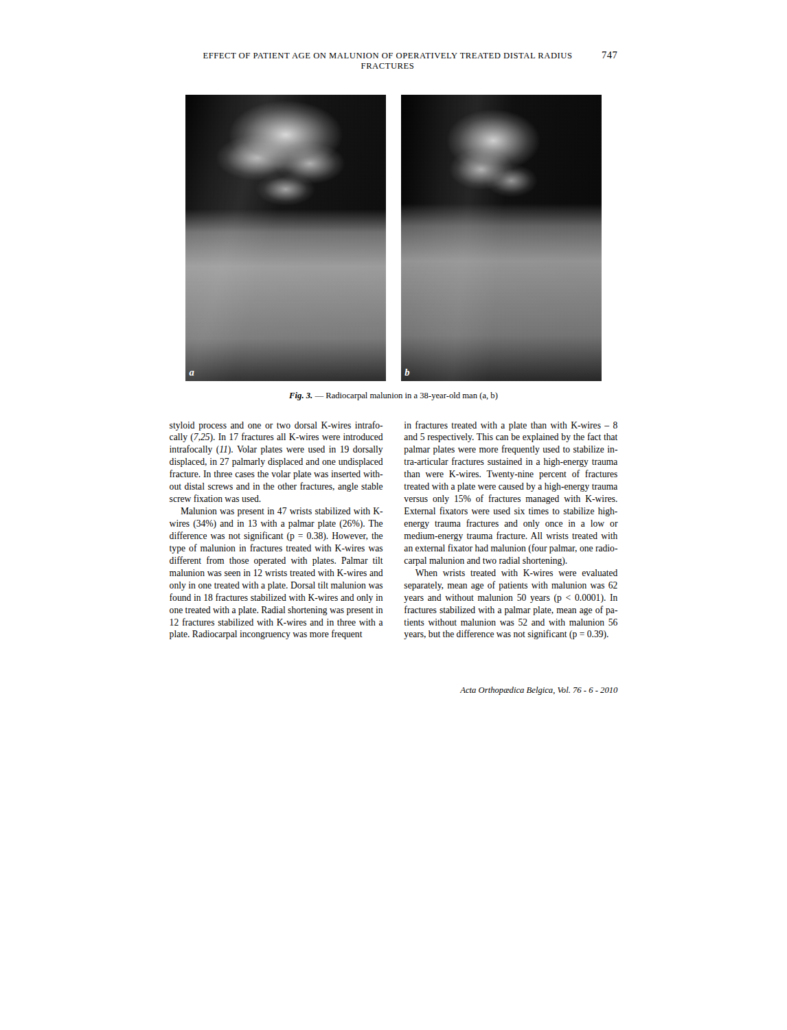Effect of patient age on malunion of operatively treated distal radius fractures 747
a
b
Fig. 3. — Radiocarpal malunion in a 38-year-old man (a, b)
styloid process and one or two dorsal K-wires intrafocally (7,25). In 17 fractures all K-wires were introduced intrafocally (11). Volar plates were used in 19 dorsally displaced, in 27 palmarly displaced and one undisplaced fracture. In three cases the volar plate was inserted without distal screws and in the other fractures, angle stable screw fixation was used.
Malunion was present in 47 wrists stabilized with K-wires (34%) and in 13 with a palmar plate (26%). The difference was not significant (p = 0.38). However, the type of malunion in fractures treated with K-wires was different from those operated with plates. Palmar tilt malunion was seen in 12 wrists treated with K-wires and only in one treated with a plate. Dorsal tilt malunion was found in 18 fractures stabilized with K-wires and only in one treated with a plate. Radial shortening was present in 12 fractures stabilized with K-wires and in three with a plate. Radiocarpal incongruency was more frequent
in fractures treated with a plate than with K-wires – 8 and 5 respectively. This can be explained by the fact that palmar plates were more frequently used to stabilize intra-articular fractures sustained in a high-energy trauma than were K-wires. Twenty-nine percent of fractures treated with a plate were caused by a high-energy trauma versus only 15% of fractures managed with K-wires. External fixators were used six times to stabilize high-energy trauma fractures and only once in a low or medium-energy trauma fracture. All wrists treated with an external fixator had malunion (four palmar, one radiocarpal malunion and two radial shortening).
When wrists treated with K-wires were evaluated separately, mean age of patients with malunion was 62 years and without malunion 50 years (p < 0.0001). In fractures stabilized with a palmar plate, mean age of patients without malunion was 52 and with malunion 56 years, but the difference was not significant (p = 0.39).
Acta Orthopædica Belgica, Vol. 76 - 6 - 2010